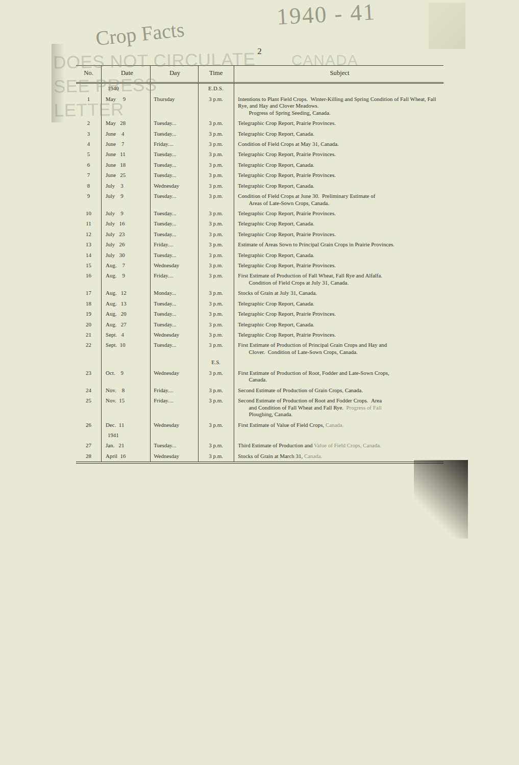1940 - 41
Crop Facts
DOES NOT CIRCULATE
SEE PRESS
LETTER
CANADA
2
| No. | Date | Day | Time | Subject |
| --- | --- | --- | --- | --- |
| | 1940 | | E.D.S. | |
| 1 | May 9 | Thursday | 3 p.m. | Intentions to Plant Field Crops. Winter-Killing and Spring Condition of Fall Wheat, Fall Rye, and Hay and Clover Meadows. Progress of Spring Seeding, Canada. |
| 2 | May 28 | Tuesday... | 3 p.m. | Telegraphic Crop Report, Prairie Provinces. |
| 3 | June 4 | Tuesday... | 3 p.m. | Telegraphic Crop Report, Canada. |
| 4 | June 7 | Friday.... | 3 p.m. | Condition of Field Crops at May 31, Canada. |
| 5 | June 11 | Tuesday... | 3 p.m. | Telegraphic Crop Report, Prairie Provinces. |
| 6 | June 18 | Tuesday... | 3 p.m. | Telegraphic Crop Report, Canada. |
| 7 | June 25 | Tuesday... | 3 p.m. | Telegraphic Crop Report, Prairie Provinces. |
| 8 | July 3 | Wednesday | 3 p.m. | Telegraphic Crop Report, Canada. |
| 9 | July 9 | Tuesday... | 3 p.m. | Condition of Field Crops at June 30. Preliminary Estimate of Areas of Late-Sown Crops, Canada. |
| 10 | July 9 | Tuesday... | 3 p.m. | Telegraphic Crop Report, Prairie Provinces. |
| 11 | July 16 | Tuesday... | 3 p.m. | Telegraphic Crop Report, Canada. |
| 12 | July 23 | Tuesday... | 3 p.m. | Telegraphic Crop Report, Prairie Provinces. |
| 13 | July 26 | Friday.... | 3 p.m. | Estimate of Areas Sown to Principal Grain Crops in Prairie Provinces. |
| 14 | July 30 | Tuesday... | 3 p.m. | Telegraphic Crop Report, Canada. |
| 15 | Aug. 7 | Wednesday | 3 p.m. | Telegraphic Crop Report, Prairie Provinces. |
| 16 | Aug. 9 | Friday.... | 3 p.m. | First Estimate of Production of Fall Wheat, Fall Rye and Alfalfa. Condition of Field Crops at July 31, Canada. |
| 17 | Aug. 12 | Monday... | 3 p.m. | Stocks of Grain at July 31, Canada. |
| 18 | Aug. 13 | Tuesday... | 3 p.m. | Telegraphic Crop Report, Canada. |
| 19 | Aug. 20 | Tuesday... | 3 p.m. | Telegraphic Crop Report, Prairie Provinces. |
| 20 | Aug. 27 | Tuesday... | 3 p.m. | Telegraphic Crop Report, Canada. |
| 21 | Sept. 4 | Wednesday | 3 p.m. | Telegraphic Crop Report, Prairie Provinces. |
| 22 | Sept. 10 | Tuesday... | 3 p.m. | First Estimate of Production of Principal Grain Crops and Hay and Clover. Condition of Late-Sown Crops, Canada. |
| | | | E.S. | |
| 23 | Oct. 9 | Wednesday | 3 p.m. | First Estimate of Production of Root, Fodder and Late-Sown Crops, Canada. |
| 24 | Nov. 8 | Friday.... | 3 p.m. | Second Estimate of Production of Grain Crops, Canada. |
| 25 | Nov. 15 | Friday.... | 3 p.m. | Second Estimate of Production of Root and Fodder Crops. Area and Condition of Fall Wheat and Fall Rye. Progress of Fall Ploughing, Canada. |
| 26 | Dec. 11 | Wednesday | 3 p.m. | First Estimate of Value of Field Crops, Canada. |
| | 1941 | | | |
| 27 | Jan. 21 | Tuesday... | 3 p.m. | Third Estimate of Production and Value of Field Crops, Canada. |
| 28 | April 16 | Wednesday | 3 p.m. | Stocks of Grain at March 31, Canada. |